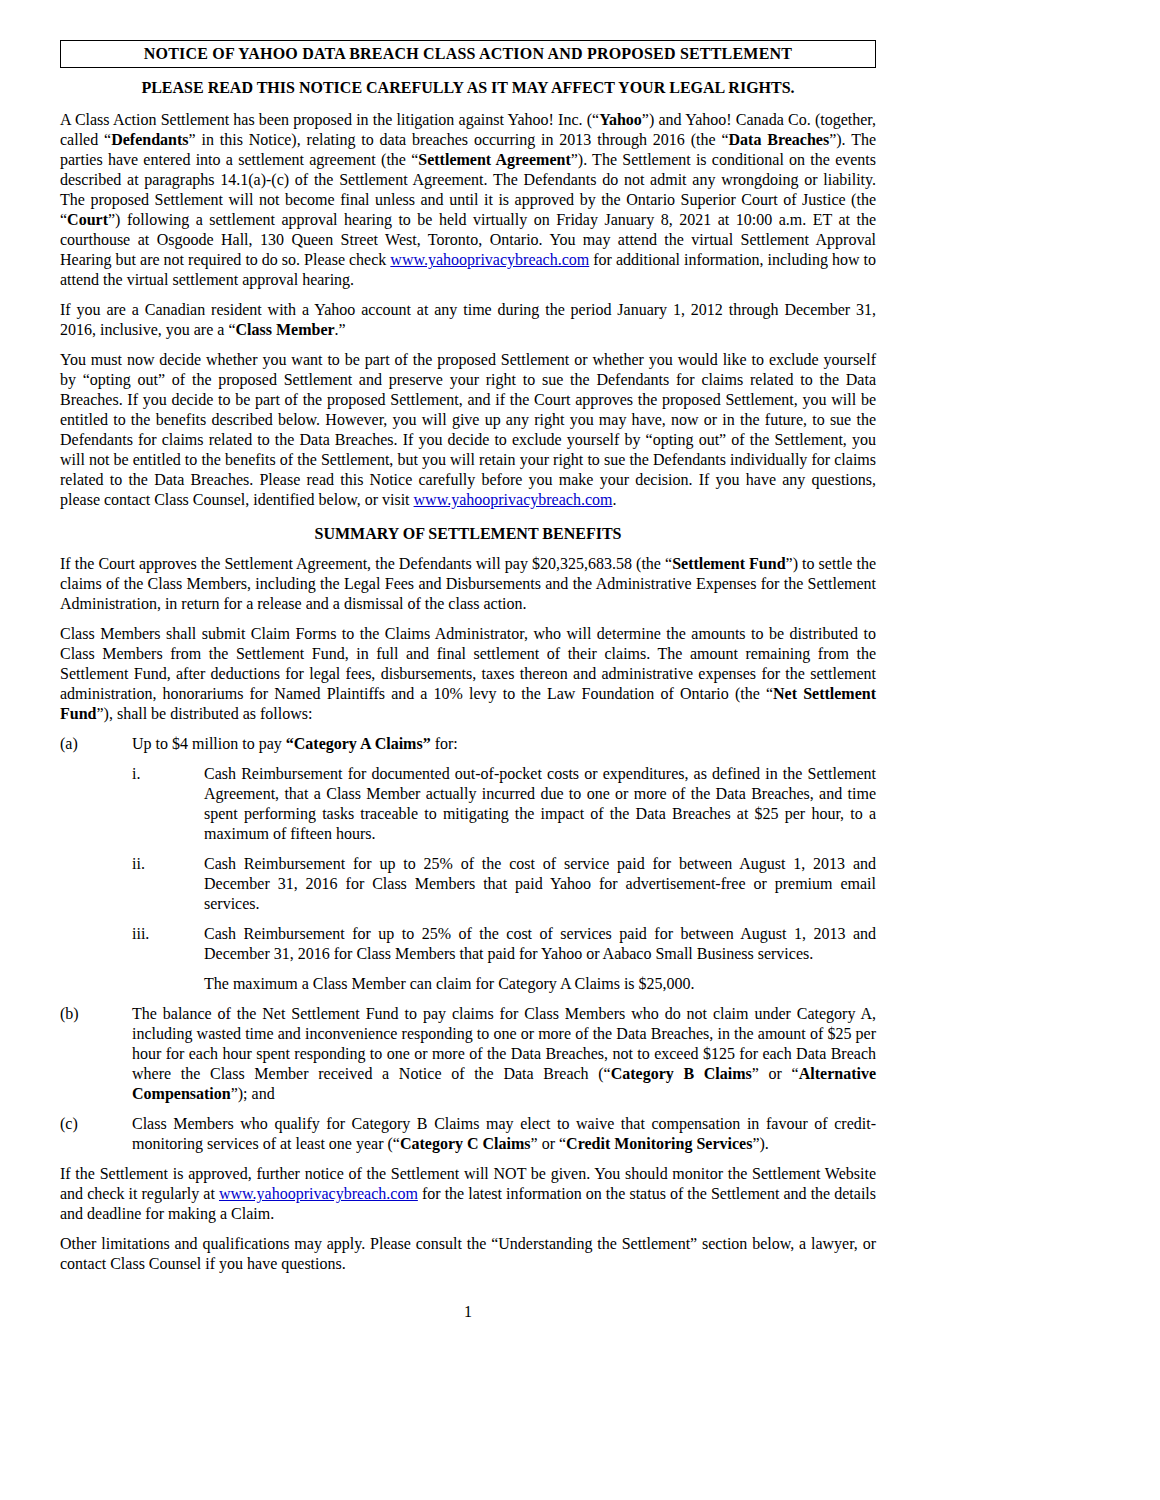NOTICE OF YAHOO DATA BREACH CLASS ACTION AND PROPOSED SETTLEMENT
PLEASE READ THIS NOTICE CAREFULLY AS IT MAY AFFECT YOUR LEGAL RIGHTS.
A Class Action Settlement has been proposed in the litigation against Yahoo! Inc. (“Yahoo”) and Yahoo! Canada Co. (together, called “Defendants” in this Notice), relating to data breaches occurring in 2013 through 2016 (the “Data Breaches”). The parties have entered into a settlement agreement (the “Settlement Agreement”). The Settlement is conditional on the events described at paragraphs 14.1(a)-(c) of the Settlement Agreement. The Defendants do not admit any wrongdoing or liability. The proposed Settlement will not become final unless and until it is approved by the Ontario Superior Court of Justice (the “Court”) following a settlement approval hearing to be held virtually on Friday January 8, 2021 at 10:00 a.m. ET at the courthouse at Osgoode Hall, 130 Queen Street West, Toronto, Ontario. You may attend the virtual Settlement Approval Hearing but are not required to do so. Please check www.yahooprivacybreach.com for additional information, including how to attend the virtual settlement approval hearing.
If you are a Canadian resident with a Yahoo account at any time during the period January 1, 2012 through December 31, 2016, inclusive, you are a “Class Member.”
You must now decide whether you want to be part of the proposed Settlement or whether you would like to exclude yourself by “opting out” of the proposed Settlement and preserve your right to sue the Defendants for claims related to the Data Breaches. If you decide to be part of the proposed Settlement, and if the Court approves the proposed Settlement, you will be entitled to the benefits described below. However, you will give up any right you may have, now or in the future, to sue the Defendants for claims related to the Data Breaches. If you decide to exclude yourself by “opting out” of the Settlement, you will not be entitled to the benefits of the Settlement, but you will retain your right to sue the Defendants individually for claims related to the Data Breaches. Please read this Notice carefully before you make your decision. If you have any questions, please contact Class Counsel, identified below, or visit www.yahooprivacybreach.com.
SUMMARY OF SETTLEMENT BENEFITS
If the Court approves the Settlement Agreement, the Defendants will pay $20,325,683.58 (the “Settlement Fund”) to settle the claims of the Class Members, including the Legal Fees and Disbursements and the Administrative Expenses for the Settlement Administration, in return for a release and a dismissal of the class action.
Class Members shall submit Claim Forms to the Claims Administrator, who will determine the amounts to be distributed to Class Members from the Settlement Fund, in full and final settlement of their claims. The amount remaining from the Settlement Fund, after deductions for legal fees, disbursements, taxes thereon and administrative expenses for the settlement administration, honorariums for Named Plaintiffs and a 10% levy to the Law Foundation of Ontario (the “Net Settlement Fund”), shall be distributed as follows:
(a) Up to $4 million to pay “Category A Claims” for:
i. Cash Reimbursement for documented out-of-pocket costs or expenditures, as defined in the Settlement Agreement, that a Class Member actually incurred due to one or more of the Data Breaches, and time spent performing tasks traceable to mitigating the impact of the Data Breaches at $25 per hour, to a maximum of fifteen hours.
ii. Cash Reimbursement for up to 25% of the cost of service paid for between August 1, 2013 and December 31, 2016 for Class Members that paid Yahoo for advertisement-free or premium email services.
iii. Cash Reimbursement for up to 25% of the cost of services paid for between August 1, 2013 and December 31, 2016 for Class Members that paid for Yahoo or Aabaco Small Business services.
The maximum a Class Member can claim for Category A Claims is $25,000.
(b) The balance of the Net Settlement Fund to pay claims for Class Members who do not claim under Category A, including wasted time and inconvenience responding to one or more of the Data Breaches, in the amount of $25 per hour for each hour spent responding to one or more of the Data Breaches, not to exceed $125 for each Data Breach where the Class Member received a Notice of the Data Breach (“Category B Claims” or “Alternative Compensation”); and
(c) Class Members who qualify for Category B Claims may elect to waive that compensation in favour of credit-monitoring services of at least one year (“Category C Claims” or “Credit Monitoring Services”).
If the Settlement is approved, further notice of the Settlement will NOT be given. You should monitor the Settlement Website and check it regularly at www.yahooprivacybreach.com for the latest information on the status of the Settlement and the details and deadline for making a Claim.
Other limitations and qualifications may apply. Please consult the “Understanding the Settlement” section below, a lawyer, or contact Class Counsel if you have questions.
1